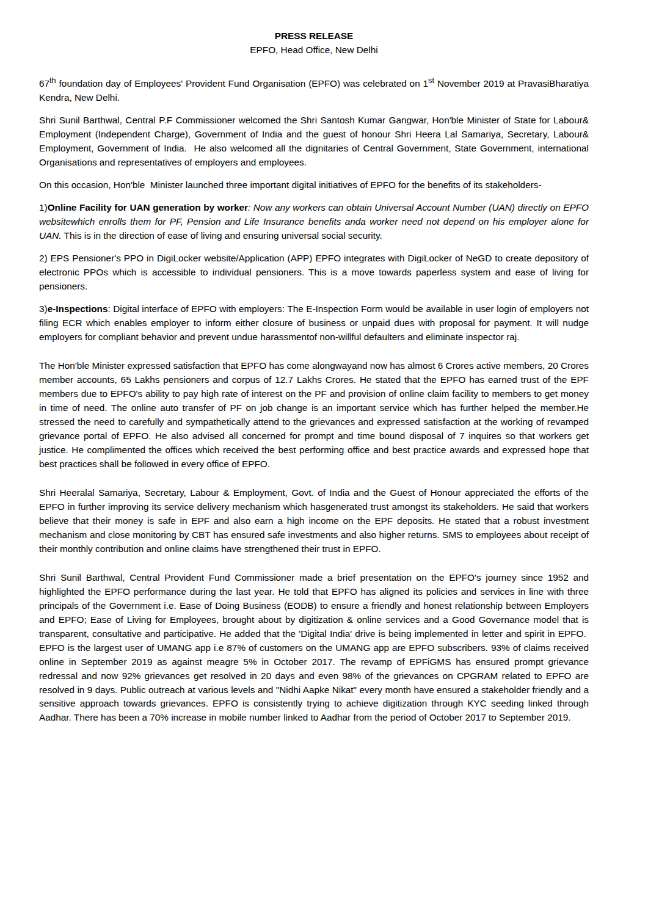PRESS RELEASE
EPFO, Head Office, New Delhi
67th foundation day of Employees' Provident Fund Organisation (EPFO) was celebrated on 1st November 2019 at PravasiBharatiya Kendra, New Delhi.
Shri Sunil Barthwal, Central P.F Commissioner welcomed the Shri Santosh Kumar Gangwar, Hon'ble Minister of State for Labour& Employment (Independent Charge), Government of India and the guest of honour Shri Heera Lal Samariya, Secretary, Labour& Employment, Government of India. He also welcomed all the dignitaries of Central Government, State Government, international Organisations and representatives of employers and employees.
On this occasion, Hon'ble Minister launched three important digital initiatives of EPFO for the benefits of its stakeholders-
1)Online Facility for UAN generation by worker: Now any workers can obtain Universal Account Number (UAN) directly on EPFO websitewhich enrolls them for PF, Pension and Life Insurance benefits anda worker need not depend on his employer alone for UAN. This is in the direction of ease of living and ensuring universal social security.
2) EPS Pensioner's PPO in DigiLocker website/Application (APP) EPFO integrates with DigiLocker of NeGD to create depository of electronic PPOs which is accessible to individual pensioners. This is a move towards paperless system and ease of living for pensioners.
3)e-Inspections: Digital interface of EPFO with employers: The E-Inspection Form would be available in user login of employers not filing ECR which enables employer to inform either closure of business or unpaid dues with proposal for payment. It will nudge employers for compliant behavior and prevent undue harassmentof non-willful defaulters and eliminate inspector raj.
The Hon'ble Minister expressed satisfaction that EPFO has come alongwayand now has almost 6 Crores active members, 20 Crores member accounts, 65 Lakhs pensioners and corpus of 12.7 Lakhs Crores. He stated that the EPFO has earned trust of the EPF members due to EPFO's ability to pay high rate of interest on the PF and provision of online claim facility to members to get money in time of need. The online auto transfer of PF on job change is an important service which has further helped the member.He stressed the need to carefully and sympathetically attend to the grievances and expressed satisfaction at the working of revamped grievance portal of EPFO. He also advised all concerned for prompt and time bound disposal of 7 inquires so that workers get justice. He complimented the offices which received the best performing office and best practice awards and expressed hope that best practices shall be followed in every office of EPFO.
Shri Heeralal Samariya, Secretary, Labour & Employment, Govt. of India and the Guest of Honour appreciated the efforts of the EPFO in further improving its service delivery mechanism which hasgenerated trust amongst its stakeholders. He said that workers believe that their money is safe in EPF and also earn a high income on the EPF deposits. He stated that a robust investment mechanism and close monitoring by CBT has ensured safe investments and also higher returns. SMS to employees about receipt of their monthly contribution and online claims have strengthened their trust in EPFO.
Shri Sunil Barthwal, Central Provident Fund Commissioner made a brief presentation on the EPFO's journey since 1952 and highlighted the EPFO performance during the last year. He told that EPFO has aligned its policies and services in line with three principals of the Government i.e. Ease of Doing Business (EODB) to ensure a friendly and honest relationship between Employers and EPFO; Ease of Living for Employees, brought about by digitization & online services and a Good Governance model that is transparent, consultative and participative. He added that the 'Digital India' drive is being implemented in letter and spirit in EPFO. EPFO is the largest user of UMANG app i.e 87% of customers on the UMANG app are EPFO subscribers. 93% of claims received online in September 2019 as against meagre 5% in October 2017. The revamp of EPFiGMS has ensured prompt grievance redressal and now 92% grievances get resolved in 20 days and even 98% of the grievances on CPGRAM related to EPFO are resolved in 9 days. Public outreach at various levels and "Nidhi Aapke Nikat" every month have ensured a stakeholder friendly and a sensitive approach towards grievances. EPFO is consistently trying to achieve digitization through KYC seeding linked through Aadhar. There has been a 70% increase in mobile number linked to Aadhar from the period of October 2017 to September 2019.